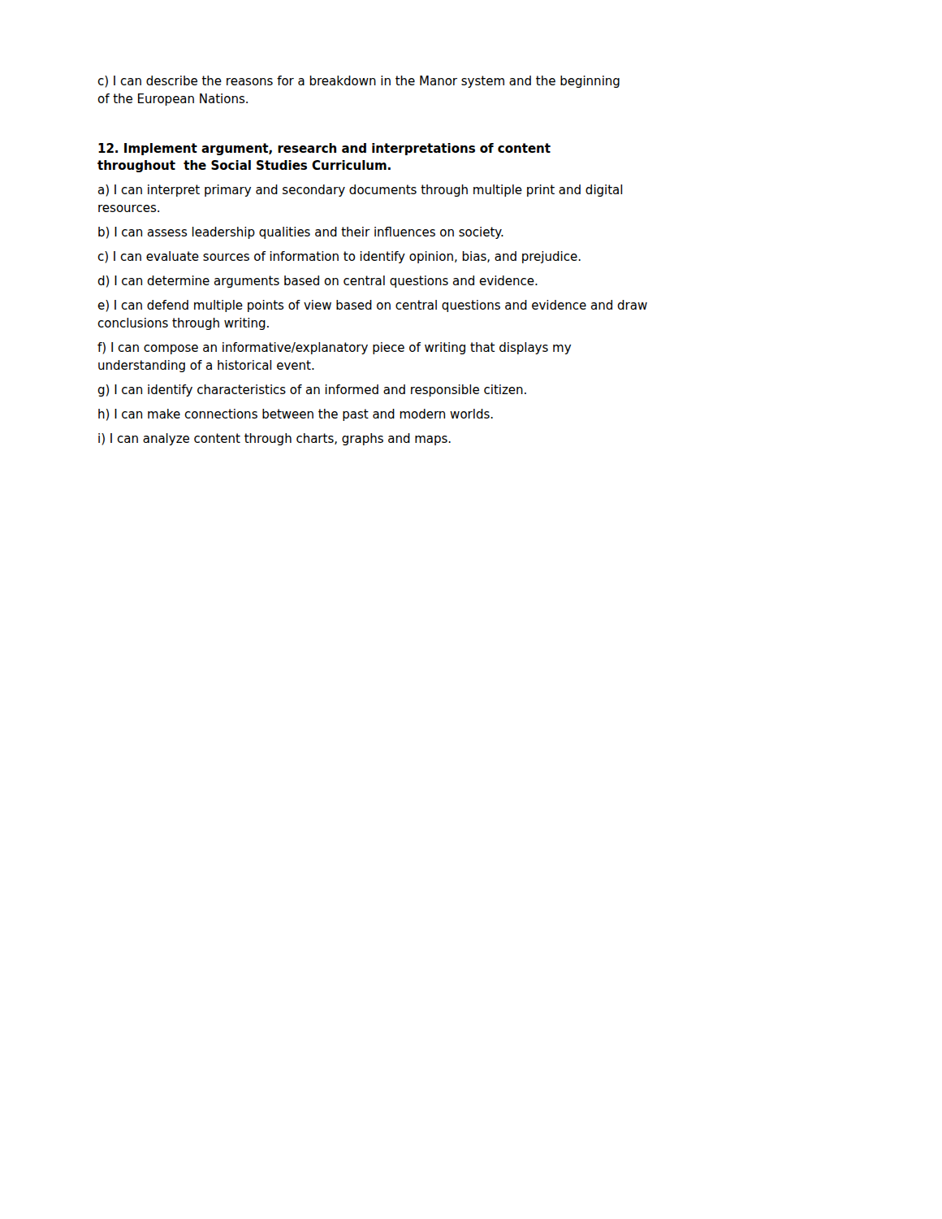c) I can describe the reasons for a breakdown in the Manor system and the beginning
of the European Nations.
12. Implement argument, research and interpretations of content
throughout the Social Studies Curriculum.
a) I can interpret primary and secondary documents through multiple print and digital
resources.
b) I can assess leadership qualities and their influences on society.
c) I can evaluate sources of information to identify opinion, bias, and prejudice.
d) I can determine arguments based on central questions and evidence.
e) I can defend multiple points of view based on central questions and evidence and draw
conclusions through writing.
f) I can compose an informative/explanatory piece of writing that displays my
understanding of a historical event.
g) I can identify characteristics of an informed and responsible citizen.
h) I can make connections between the past and modern worlds.
i) I can analyze content through charts, graphs and maps.